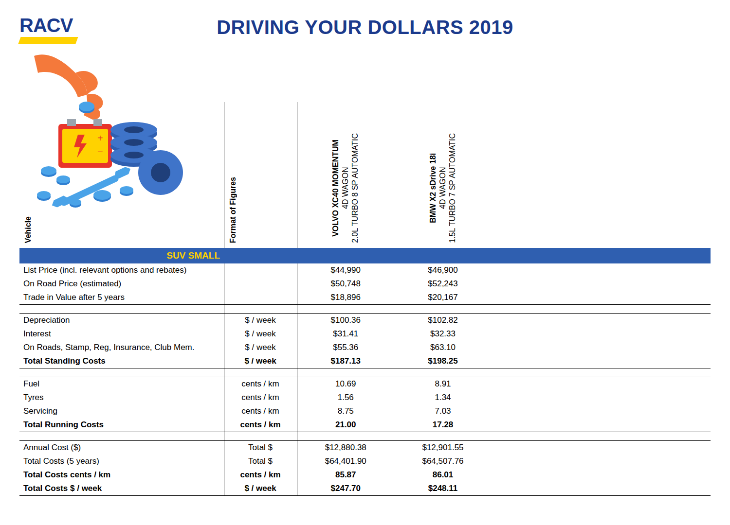RACV
DRIVING YOUR DOLLARS 2019
+ −
| Vehicle | Format of Figures | VOLVO XC40 MOMENTUM 4D WAGON 2.0L TURBO 8 SP AUTOMATIC | BMW X2 sDrive 18i 4D WAGON 1.5L TURBO 7 SP AUTOMATIC | |
| --- | --- | --- | --- | --- |
| SUV SMALL | | | | |
| List Price (incl. relevant options and rebates) | | $44,990 | $46,900 | |
| On Road Price (estimated) | | $50,748 | $52,243 | |
| Trade in Value after 5 years | | $18,896 | $20,167 | |
| Depreciation | $ / week | $100.36 | $102.82 | |
| Interest | $ / week | $31.41 | $32.33 | |
| On Roads, Stamp, Reg, Insurance, Club Mem. | $ / week | $55.36 | $63.10 | |
| Total Standing Costs | $ / week | $187.13 | $198.25 | |
| Fuel | cents / km | 10.69 | 8.91 | |
| Tyres | cents / km | 1.56 | 1.34 | |
| Servicing | cents / km | 8.75 | 7.03 | |
| Total Running Costs | cents / km | 21.00 | 17.28 | |
| Annual Cost ($) | Total $ | $12,880.38 | $12,901.55 | |
| Total Costs (5 years) | Total $ | $64,401.90 | $64,507.76 | |
| Total Costs cents / km | cents / km | 85.87 | 86.01 | |
| Total Costs $ / week | $ / week | $247.70 | $248.11 | |